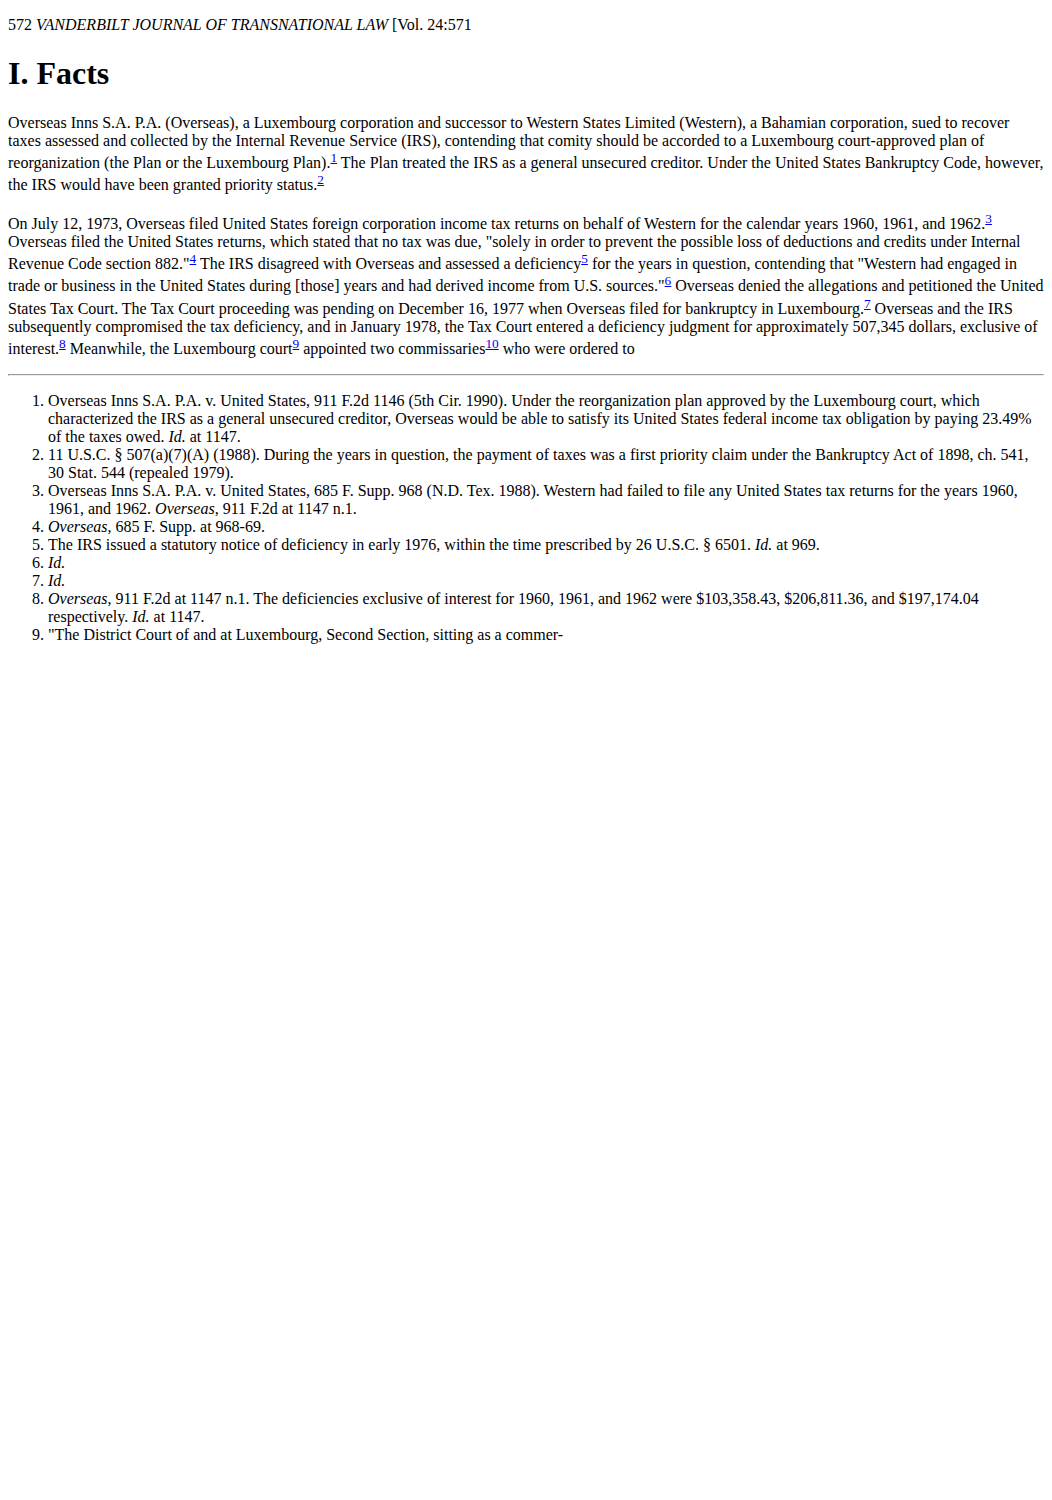572 VANDERBILT JOURNAL OF TRANSNATIONAL LAW [Vol. 24:571
I. Facts
Overseas Inns S.A. P.A. (Overseas), a Luxembourg corporation and successor to Western States Limited (Western), a Bahamian corporation, sued to recover taxes assessed and collected by the Internal Revenue Service (IRS), contending that comity should be accorded to a Luxembourg court-approved plan of reorganization (the Plan or the Luxembourg Plan).1 The Plan treated the IRS as a general unsecured creditor. Under the United States Bankruptcy Code, however, the IRS would have been granted priority status.2
On July 12, 1973, Overseas filed United States foreign corporation income tax returns on behalf of Western for the calendar years 1960, 1961, and 1962.3 Overseas filed the United States returns, which stated that no tax was due, "solely in order to prevent the possible loss of deductions and credits under Internal Revenue Code section 882."4 The IRS disagreed with Overseas and assessed a deficiency5 for the years in question, contending that "Western had engaged in trade or business in the United States during [those] years and had derived income from U.S. sources."6 Overseas denied the allegations and petitioned the United States Tax Court. The Tax Court proceeding was pending on December 16, 1977 when Overseas filed for bankruptcy in Luxembourg.7 Overseas and the IRS subsequently compromised the tax deficiency, and in January 1978, the Tax Court entered a deficiency judgment for approximately 507,345 dollars, exclusive of interest.8 Meanwhile, the Luxembourg court9 appointed two commissaries10 who were ordered to
Overseas Inns S.A. P.A. v. United States, 911 F.2d 1146 (5th Cir. 1990). Under the reorganization plan approved by the Luxembourg court, which characterized the IRS as a general unsecured creditor, Overseas would be able to satisfy its United States federal income tax obligation by paying 23.49% of the taxes owed. Id. at 1147.
11 U.S.C. § 507(a)(7)(A) (1988). During the years in question, the payment of taxes was a first priority claim under the Bankruptcy Act of 1898, ch. 541, 30 Stat. 544 (repealed 1979).
Overseas Inns S.A. P.A. v. United States, 685 F. Supp. 968 (N.D. Tex. 1988). Western had failed to file any United States tax returns for the years 1960, 1961, and 1962. Overseas, 911 F.2d at 1147 n.1.
Overseas, 685 F. Supp. at 968-69.
The IRS issued a statutory notice of deficiency in early 1976, within the time prescribed by 26 U.S.C. § 6501. Id. at 969.
Id.
Id.
Overseas, 911 F.2d at 1147 n.1. The deficiencies exclusive of interest for 1960, 1961, and 1962 were $103,358.43, $206,811.36, and $197,174.04 respectively. Id. at 1147.
"The District Court of and at Luxembourg, Second Section, sitting as a commer-